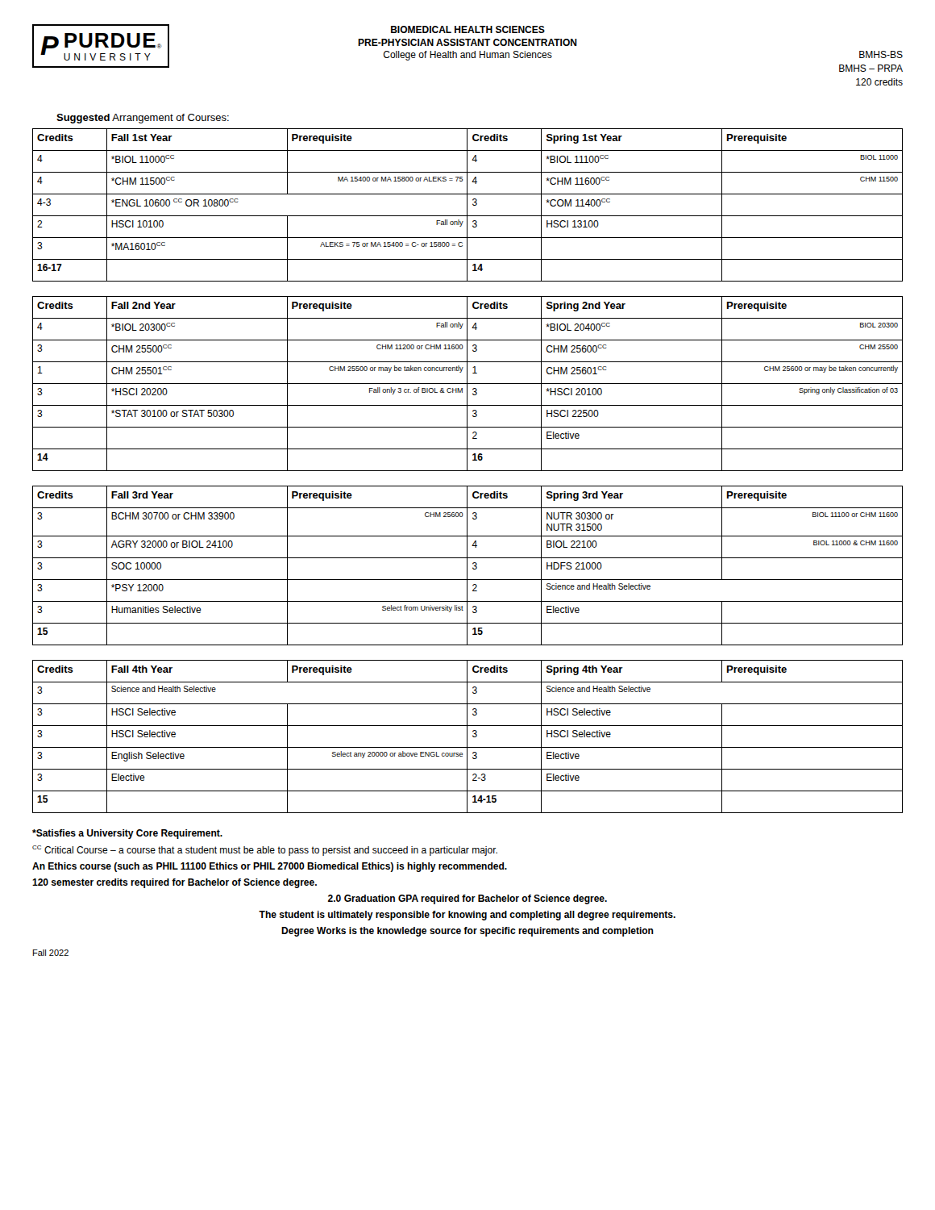PPURDUE
UNIVERSITY®
BIOMEDICAL HEALTH SCIENCES
PRE-PHYSICIAN ASSISTANT CONCENTRATION
College of Health and Human Sciences
BMHS-BS
BMHS – PRPA
120 credits
Suggested Arrangement of Courses:
| Credits | Fall 1st Year | Prerequisite | Credits | Spring 1st Year | Prerequisite |
| --- | --- | --- | --- | --- | --- |
| 4 | *BIOL 11000 CC | | 4 | *BIOL 11100 CC | BIOL 11000 |
| 4 | *CHM 11500 CC | MA 15400 or MA 15800 or ALEKS = 75 | 4 | *CHM 11600 CC | CHM 11500 |
| 4-3 | *ENGL 10600 CC OR 10800 CC | 3 | *COM 11400 CC | |
| 2 | HSCI 10100 | Fall only | 3 | HSCI 13100 | |
| 3 | *MA16010 CC | ALEKS = 75 or MA 15400 = C- or 15800 = C | | | |
| 16-17 | | | 14 | | |
| Credits | Fall 2nd Year | Prerequisite | Credits | Spring 2nd Year | Prerequisite |
| --- | --- | --- | --- | --- | --- |
| 4 | *BIOL 20300 CC | Fall only | 4 | *BIOL 20400 CC | BIOL 20300 |
| 3 | CHM 25500 CC | CHM 11200 or CHM 11600 | 3 | CHM 25600 CC | CHM 25500 |
| 1 | CHM 25501 CC | CHM 25500 or may be taken concurrently | 1 | CHM 25601 CC | CHM 25600 or may be taken concurrently |
| 3 | *HSCI 20200 | Fall only 3 cr. of BIOL & CHM | 3 | *HSCI 20100 | Spring only Classification of 03 |
| 3 | *STAT 30100 or STAT 50300 | | 3 | HSCI 22500 | |
| | | | 2 | Elective | |
| 14 | | | 16 | | |
| Credits | Fall 3rd Year | Prerequisite | Credits | Spring 3rd Year | Prerequisite |
| --- | --- | --- | --- | --- | --- |
| 3 | BCHM 30700 or CHM 33900 | CHM 25600 | 3 | NUTR 30300 or NUTR 31500 | BIOL 11100 or CHM 11600 |
| 3 | AGRY 32000 or BIOL 24100 | | 4 | BIOL 22100 | BIOL 11000 & CHM 11600 |
| 3 | SOC 10000 | | 3 | HDFS 21000 | |
| 3 | *PSY 12000 | | 2 | Science and Health Selective |
| 3 | Humanities Selective | Select from University list | 3 | Elective | |
| 15 | | | 15 | | |
| Credits | Fall 4th Year | Prerequisite | Credits | Spring 4th Year | Prerequisite |
| --- | --- | --- | --- | --- | --- |
| 3 | Science and Health Selective | 3 | Science and Health Selective |
| 3 | HSCI Selective | | 3 | HSCI Selective | |
| 3 | HSCI Selective | | 3 | HSCI Selective | |
| 3 | English Selective | Select any 20000 or above ENGL course | 3 | Elective | |
| 3 | Elective | | 2-3 | Elective | |
| 15 | | | 14-15 | | |
*Satisfies a University Core Requirement.
CC Critical Course – a course that a student must be able to pass to persist and succeed in a particular major.
An Ethics course (such as PHIL 11100 Ethics or PHIL 27000 Biomedical Ethics) is highly recommended.
120 semester credits required for Bachelor of Science degree.
2.0 Graduation GPA required for Bachelor of Science degree.
The student is ultimately responsible for knowing and completing all degree requirements.
Degree Works is the knowledge source for specific requirements and completion
Fall 2022